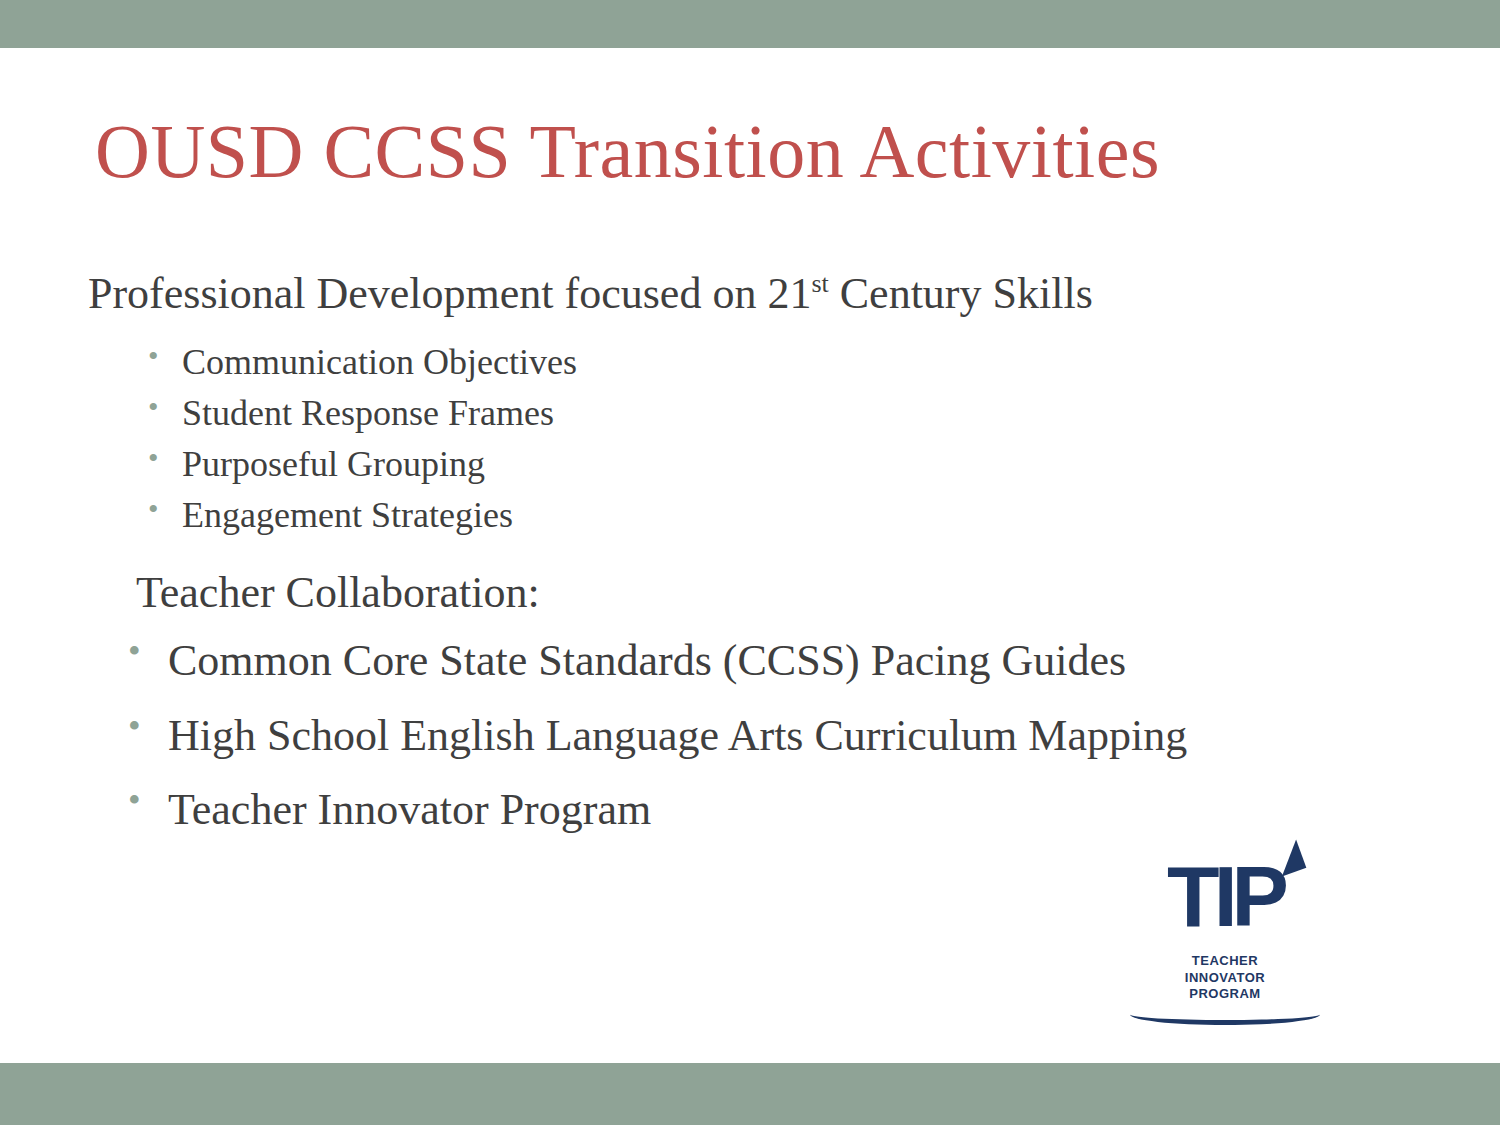OUSD CCSS Transition Activities
Professional Development focused on 21st Century Skills
Communication Objectives
Student Response Frames
Purposeful Grouping
Engagement Strategies
Teacher Collaboration:
Common Core State Standards (CCSS) Pacing Guides
High School English Language Arts Curriculum Mapping
Teacher Innovator Program
TIP
TEACHER
INNOVATOR
PROGRAM